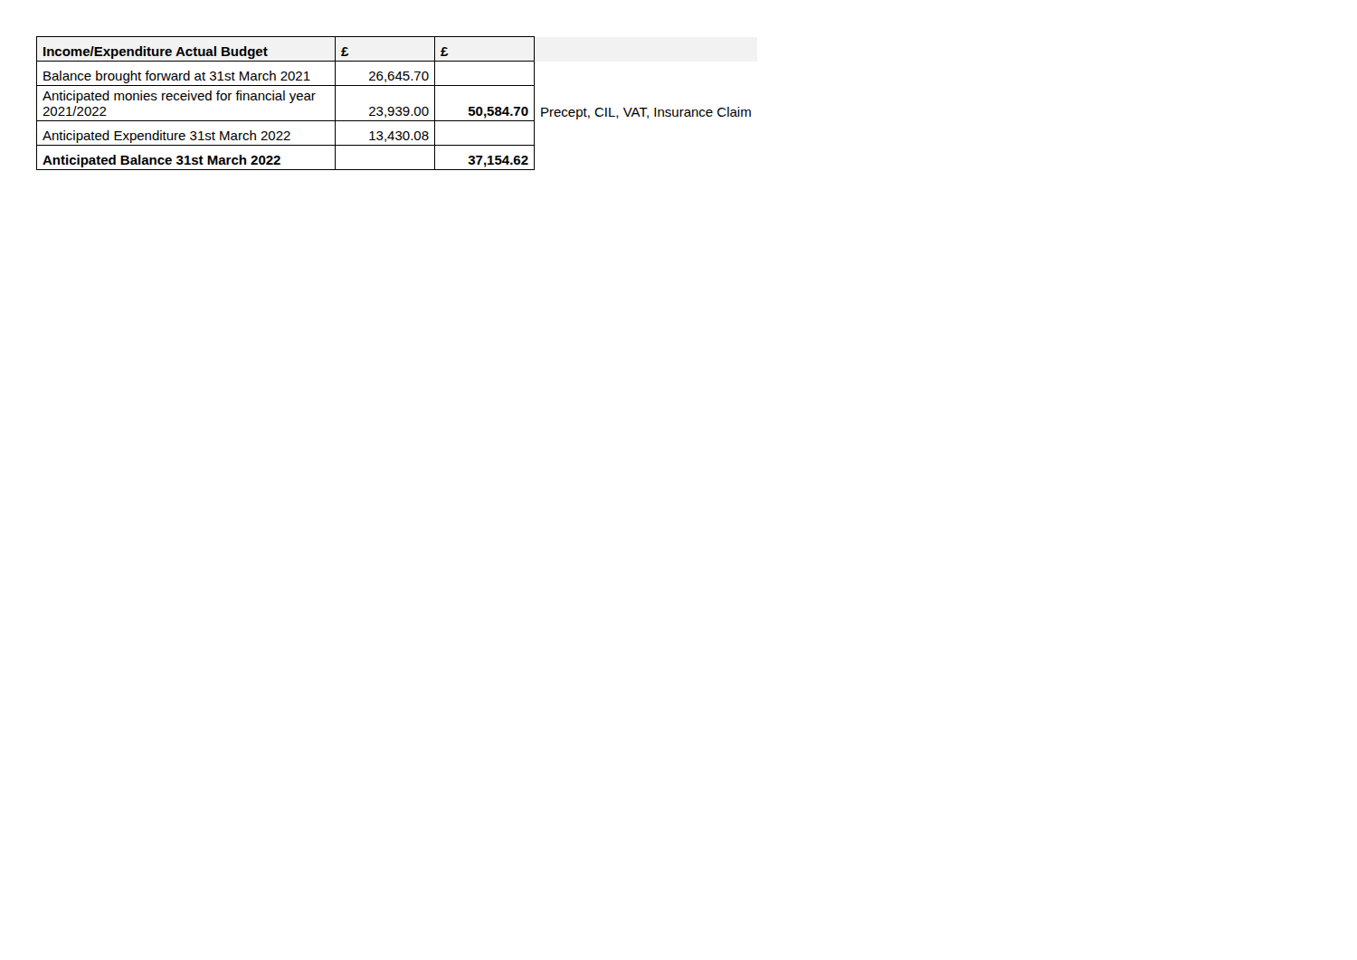| Income/Expenditure Actual Budget | £ | £ | |
| --- | --- | --- | --- |
| Balance brought forward at 31st March 2021 | 26,645.70 | | |
| Anticipated monies received for financial year 2021/2022 | 23,939.00 | 50,584.70 | Precept, CIL, VAT, Insurance Claim |
| Anticipated Expenditure 31st March 2022 | 13,430.08 | | |
| Anticipated Balance 31st March 2022 | | 37,154.62 | |